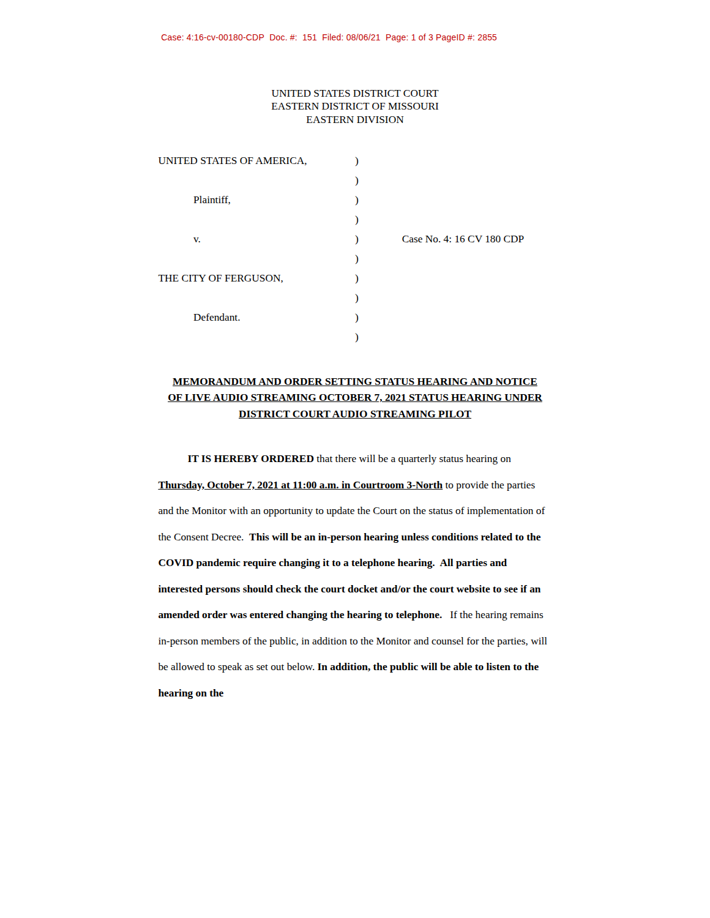Case: 4:16-cv-00180-CDP Doc. #: 151 Filed: 08/06/21 Page: 1 of 3 PageID #: 2855
UNITED STATES DISTRICT COURT
EASTERN DISTRICT OF MISSOURI
EASTERN DIVISION
| UNITED STATES OF AMERICA, | ) | |
| | ) | |
| Plaintiff, | ) | |
| | ) | |
| v. | ) | Case No. 4: 16 CV 180 CDP |
| | ) | |
| THE CITY OF FERGUSON, | ) | |
| | ) | |
| Defendant. | ) | |
| | ) | |
MEMORANDUM AND ORDER SETTING STATUS HEARING AND NOTICE OF LIVE AUDIO STREAMING OCTOBER 7, 2021 STATUS HEARING UNDER DISTRICT COURT AUDIO STREAMING PILOT
IT IS HEREBY ORDERED that there will be a quarterly status hearing on Thursday, October 7, 2021 at 11:00 a.m. in Courtroom 3-North to provide the parties and the Monitor with an opportunity to update the Court on the status of implementation of the Consent Decree. This will be an in-person hearing unless conditions related to the COVID pandemic require changing it to a telephone hearing. All parties and interested persons should check the court docket and/or the court website to see if an amended order was entered changing the hearing to telephone. If the hearing remains in-person members of the public, in addition to the Monitor and counsel for the parties, will be allowed to speak as set out below. In addition, the public will be able to listen to the hearing on the